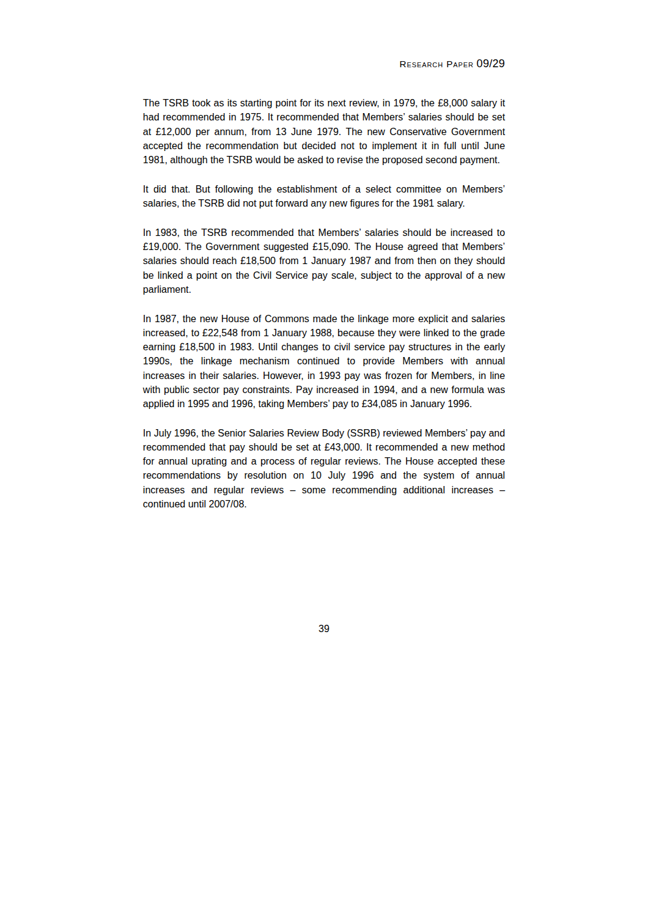Research Paper 09/29
The TSRB took as its starting point for its next review, in 1979, the £8,000 salary it had recommended in 1975. It recommended that Members’ salaries should be set at £12,000 per annum, from 13 June 1979. The new Conservative Government accepted the recommendation but decided not to implement it in full until June 1981, although the TSRB would be asked to revise the proposed second payment.
It did that. But following the establishment of a select committee on Members’ salaries, the TSRB did not put forward any new figures for the 1981 salary.
In 1983, the TSRB recommended that Members’ salaries should be increased to £19,000. The Government suggested £15,090. The House agreed that Members’ salaries should reach £18,500 from 1 January 1987 and from then on they should be linked a point on the Civil Service pay scale, subject to the approval of a new parliament.
In 1987, the new House of Commons made the linkage more explicit and salaries increased, to £22,548 from 1 January 1988, because they were linked to the grade earning £18,500 in 1983. Until changes to civil service pay structures in the early 1990s, the linkage mechanism continued to provide Members with annual increases in their salaries. However, in 1993 pay was frozen for Members, in line with public sector pay constraints. Pay increased in 1994, and a new formula was applied in 1995 and 1996, taking Members’ pay to £34,085 in January 1996.
In July 1996, the Senior Salaries Review Body (SSRB) reviewed Members’ pay and recommended that pay should be set at £43,000. It recommended a new method for annual uprating and a process of regular reviews. The House accepted these recommendations by resolution on 10 July 1996 and the system of annual increases and regular reviews – some recommending additional increases – continued until 2007/08.
39